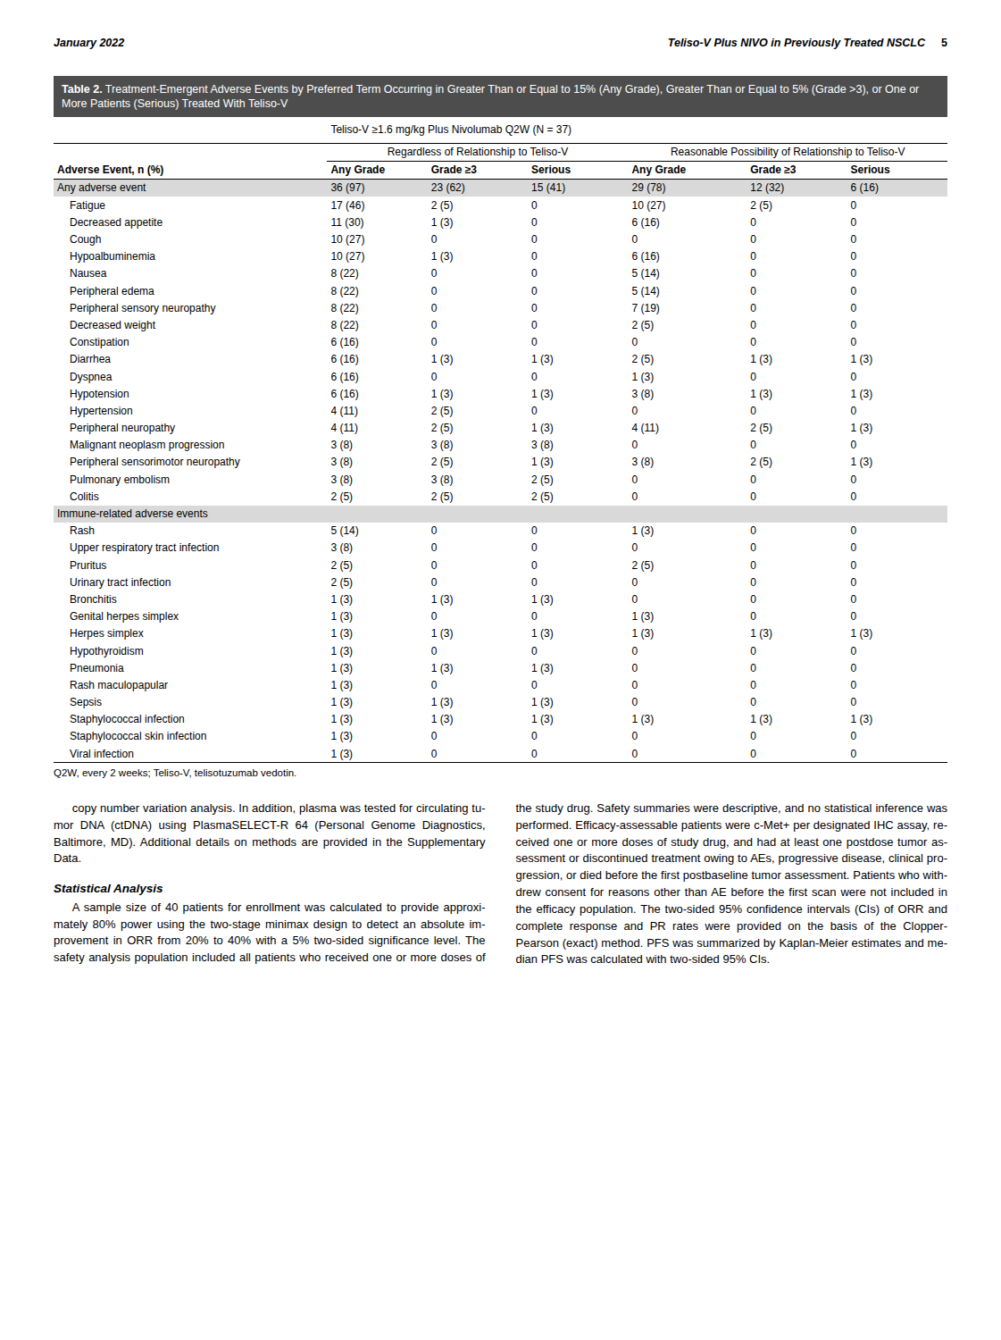January 2022
Teliso-V Plus NIVO in Previously Treated NSCLC 5
Table 2. Treatment-Emergent Adverse Events by Preferred Term Occurring in Greater Than or Equal to 15% (Any Grade), Greater Than or Equal to 5% (Grade >3), or One or More Patients (Serious) Treated With Teliso-V
| | Teliso-V ≥1.6 mg/kg Plus Nivolumab Q2W (N = 37) |
| --- | --- |
| | Regardless of Relationship to Teliso-V | Reasonable Possibility of Relationship to Teliso-V |
| Adverse Event, n (%) | Any Grade | Grade ≥3 | Serious | Any Grade | Grade ≥3 | Serious |
| Any adverse event | 36 (97) | 23 (62) | 15 (41) | 29 (78) | 12 (32) | 6 (16) |
| Fatigue | 17 (46) | 2 (5) | 0 | 10 (27) | 2 (5) | 0 |
| Decreased appetite | 11 (30) | 1 (3) | 0 | 6 (16) | 0 | 0 |
| Cough | 10 (27) | 0 | 0 | 0 | 0 | 0 |
| Hypoalbuminemia | 10 (27) | 1 (3) | 0 | 6 (16) | 0 | 0 |
| Nausea | 8 (22) | 0 | 0 | 5 (14) | 0 | 0 |
| Peripheral edema | 8 (22) | 0 | 0 | 5 (14) | 0 | 0 |
| Peripheral sensory neuropathy | 8 (22) | 0 | 0 | 7 (19) | 0 | 0 |
| Decreased weight | 8 (22) | 0 | 0 | 2 (5) | 0 | 0 |
| Constipation | 6 (16) | 0 | 0 | 0 | 0 | 0 |
| Diarrhea | 6 (16) | 1 (3) | 1 (3) | 2 (5) | 1 (3) | 1 (3) |
| Dyspnea | 6 (16) | 0 | 0 | 1 (3) | 0 | 0 |
| Hypotension | 6 (16) | 1 (3) | 1 (3) | 3 (8) | 1 (3) | 1 (3) |
| Hypertension | 4 (11) | 2 (5) | 0 | 0 | 0 | 0 |
| Peripheral neuropathy | 4 (11) | 2 (5) | 1 (3) | 4 (11) | 2 (5) | 1 (3) |
| Malignant neoplasm progression | 3 (8) | 3 (8) | 3 (8) | 0 | 0 | 0 |
| Peripheral sensorimotor neuropathy | 3 (8) | 2 (5) | 1 (3) | 3 (8) | 2 (5) | 1 (3) |
| Pulmonary embolism | 3 (8) | 3 (8) | 2 (5) | 0 | 0 | 0 |
| Colitis | 2 (5) | 2 (5) | 2 (5) | 0 | 0 | 0 |
| Immune-related adverse events | | | | | | |
| Rash | 5 (14) | 0 | 0 | 1 (3) | 0 | 0 |
| Upper respiratory tract infection | 3 (8) | 0 | 0 | 0 | 0 | 0 |
| Pruritus | 2 (5) | 0 | 0 | 2 (5) | 0 | 0 |
| Urinary tract infection | 2 (5) | 0 | 0 | 0 | 0 | 0 |
| Bronchitis | 1 (3) | 1 (3) | 1 (3) | 0 | 0 | 0 |
| Genital herpes simplex | 1 (3) | 0 | 0 | 1 (3) | 0 | 0 |
| Herpes simplex | 1 (3) | 1 (3) | 1 (3) | 1 (3) | 1 (3) | 1 (3) |
| Hypothyroidism | 1 (3) | 0 | 0 | 0 | 0 | 0 |
| Pneumonia | 1 (3) | 1 (3) | 1 (3) | 0 | 0 | 0 |
| Rash maculopapular | 1 (3) | 0 | 0 | 0 | 0 | 0 |
| Sepsis | 1 (3) | 1 (3) | 1 (3) | 0 | 0 | 0 |
| Staphylococcal infection | 1 (3) | 1 (3) | 1 (3) | 1 (3) | 1 (3) | 1 (3) |
| Staphylococcal skin infection | 1 (3) | 0 | 0 | 0 | 0 | 0 |
| Viral infection | 1 (3) | 0 | 0 | 0 | 0 | 0 |
Q2W, every 2 weeks; Teliso-V, telisotuzumab vedotin.
copy number variation analysis. In addition, plasma was tested for circulating tumor DNA (ctDNA) using PlasmaSELECT-R 64 (Personal Genome Diagnostics, Baltimore, MD). Additional details on methods are provided in the Supplementary Data.
Statistical Analysis
A sample size of 40 patients for enrollment was calculated to provide approximately 80% power using the two-stage minimax design to detect an absolute improvement in ORR from 20% to 40% with a 5% two-sided significance level. The safety analysis population included all patients who received one or more doses of the study drug. Safety summaries were descriptive, and no statistical inference was performed. Efficacy-assessable patients were c-Met+ per designated IHC assay, received one or more doses of study drug, and had at least one postdose tumor assessment or discontinued treatment owing to AEs, progressive disease, clinical progression, or died before the first postbaseline tumor assessment. Patients who withdrew consent for reasons other than AE before the first scan were not included in the efficacy population. The two-sided 95% confidence intervals (CIs) of ORR and complete response and PR rates were provided on the basis of the Clopper-Pearson (exact) method. PFS was summarized by Kaplan-Meier estimates and median PFS was calculated with two-sided 95% CIs.